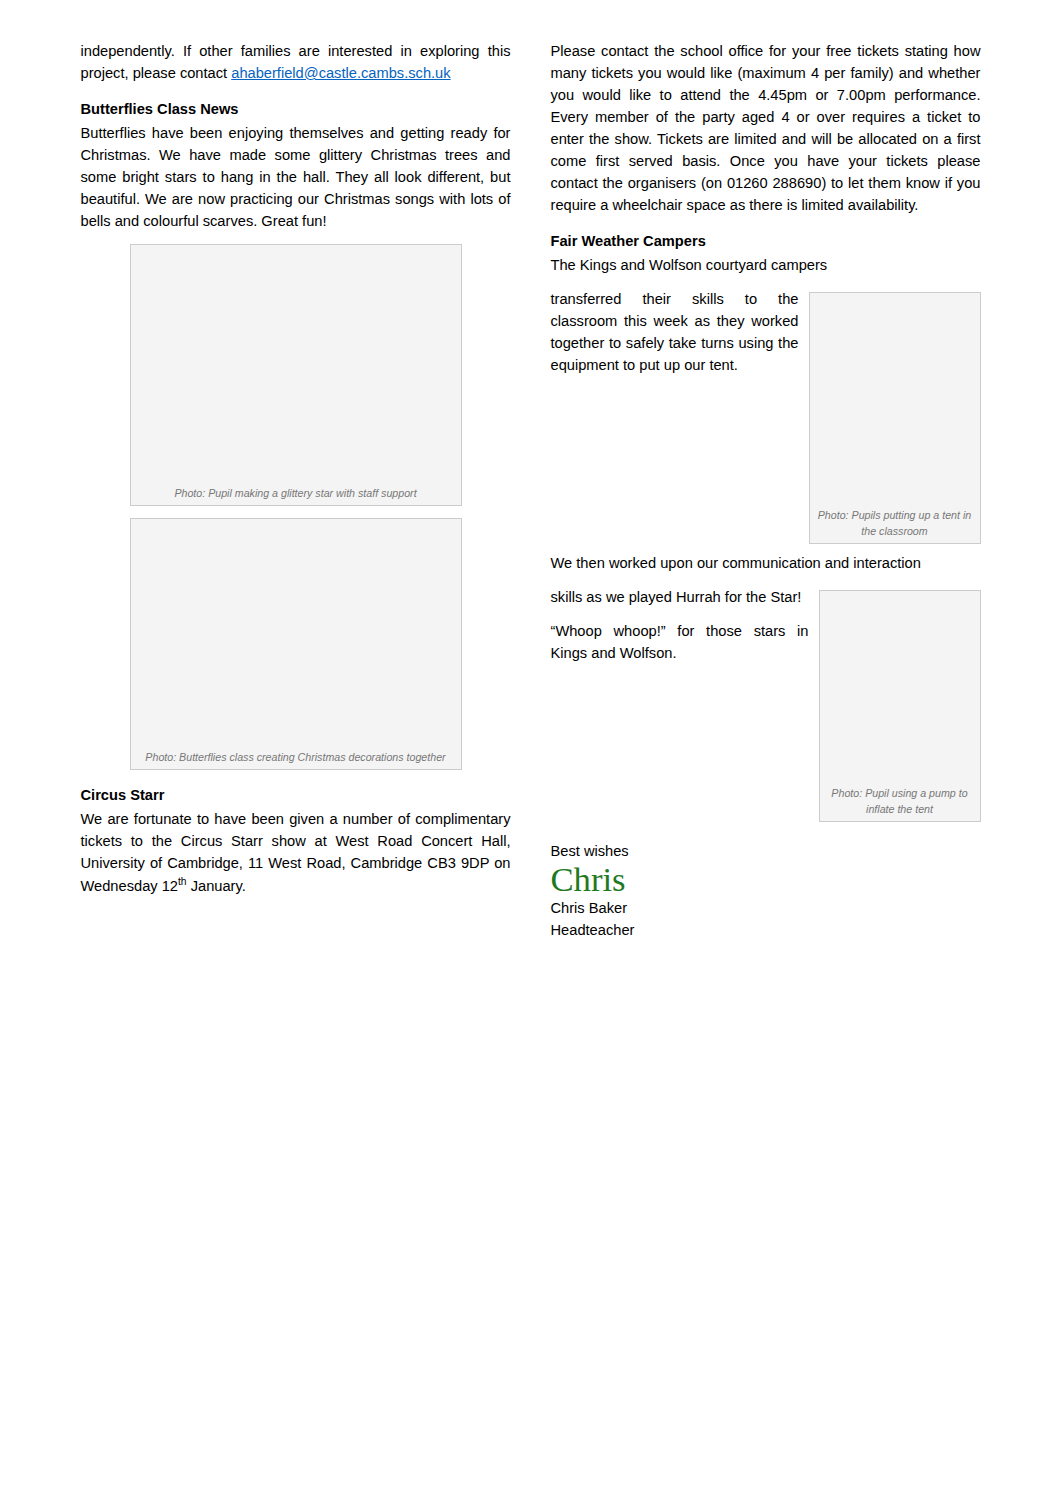independently. If other families are interested in exploring this project, please contact ahaberfield@castle.cambs.sch.uk
Butterflies Class News
Butterflies have been enjoying themselves and getting ready for Christmas. We have made some glittery Christmas trees and some bright stars to hang in the hall. They all look different, but beautiful. We are now practicing our Christmas songs with lots of bells and colourful scarves. Great fun!
Photo: Pupil making a glittery star with staff support
Photo: Butterflies class creating Christmas decorations together
Circus Starr
We are fortunate to have been given a number of complimentary tickets to the Circus Starr show at West Road Concert Hall, University of Cambridge, 11 West Road, Cambridge CB3 9DP on Wednesday 12th January.
Please contact the school office for your free tickets stating how many tickets you would like (maximum 4 per family) and whether you would like to attend the 4.45pm or 7.00pm performance. Every member of the party aged 4 or over requires a ticket to enter the show. Tickets are limited and will be allocated on a first come first served basis. Once you have your tickets please contact the organisers (on 01260 288690) to let them know if you require a wheelchair space as there is limited availability.
Fair Weather Campers
The Kings and Wolfson courtyard campers
Photo: Pupils putting up a tent in the classroom
transferred their skills to the classroom this week as they worked together to safely take turns using the equipment to put up our tent.
We then worked upon our communication and interaction
Photo: Pupil using a pump to inflate the tent
skills as we played Hurrah for the Star!
“Whoop whoop!” for those stars in Kings and Wolfson.
Best wishes
Chris
Chris Baker
Headteacher